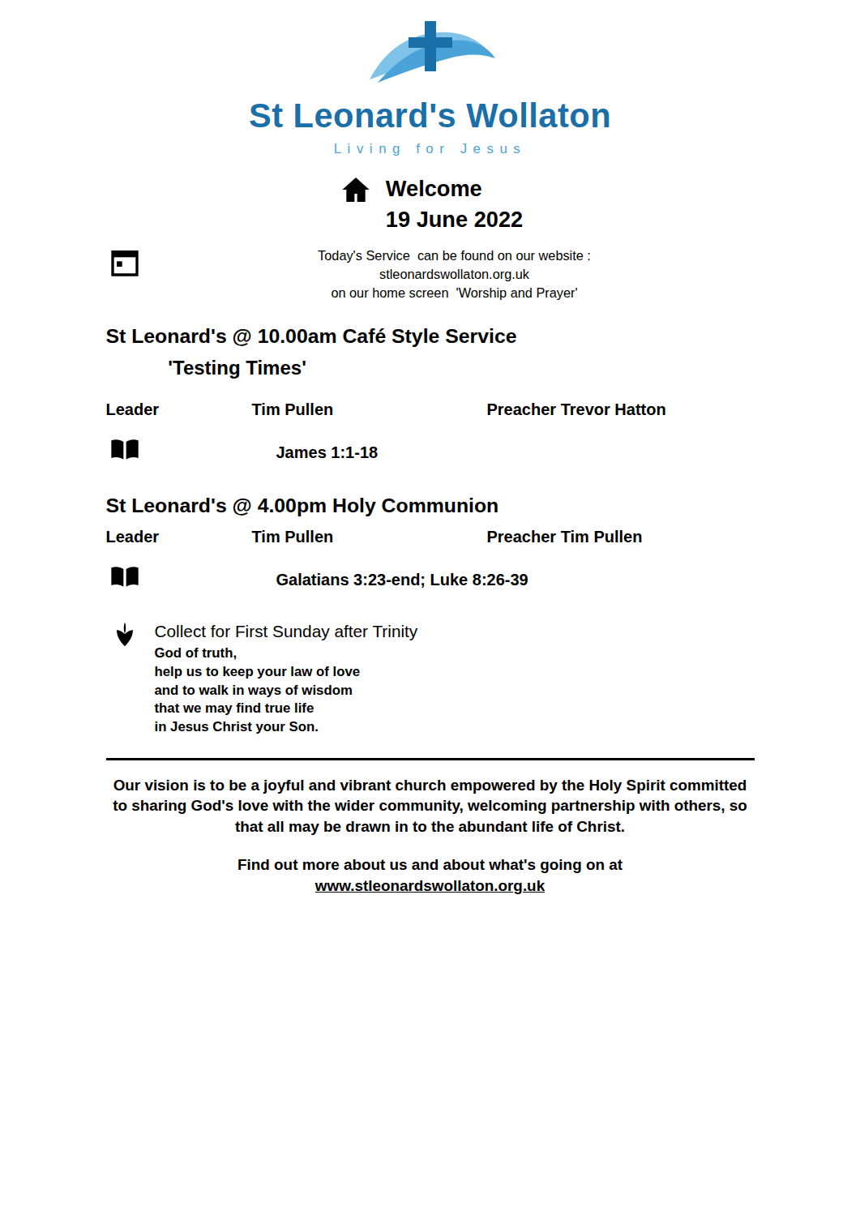St Leonard's Wollaton
Living for Jesus
Welcome
19 June 2022
Today's Service can be found on our website :
stleonardswollaton.org.uk
on our home screen 'Worship and Prayer'
St Leonard's @ 10.00am Café Style Service
'Testing Times'
| Leader | Tim Pullen | Preacher Trevor Hatton |
James 1:1-18
St Leonard's @ 4.00pm Holy Communion
| Leader | Tim Pullen | Preacher Tim Pullen |
Galatians 3:23-end; Luke 8:26-39
Collect for First Sunday after Trinity
God of truth,
help us to keep your law of love
and to walk in ways of wisdom
that we may find true life
in Jesus Christ your Son.
Our vision is to be a joyful and vibrant church empowered by the Holy Spirit committed to sharing God's love with the wider community, welcoming partnership with others, so that all may be drawn in to the abundant life of Christ.
Find out more about us and about what's going on at
www.stleonardswollaton.org.uk